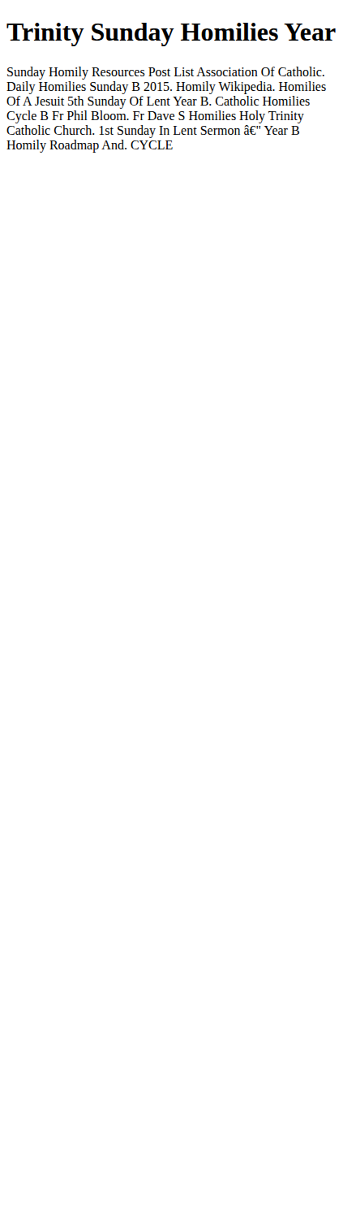Trinity Sunday Homilies Year
Sunday Homily Resources Post List Association Of Catholic. Daily Homilies Sunday B 2015. Homily Wikipedia. Homilies Of A Jesuit 5th Sunday Of Lent Year B. Catholic Homilies Cycle B Fr Phil Bloom. Fr Dave S Homilies Holy Trinity Catholic Church. 1st Sunday In Lent Sermon â€" Year B Homily Roadmap And. CYCLE